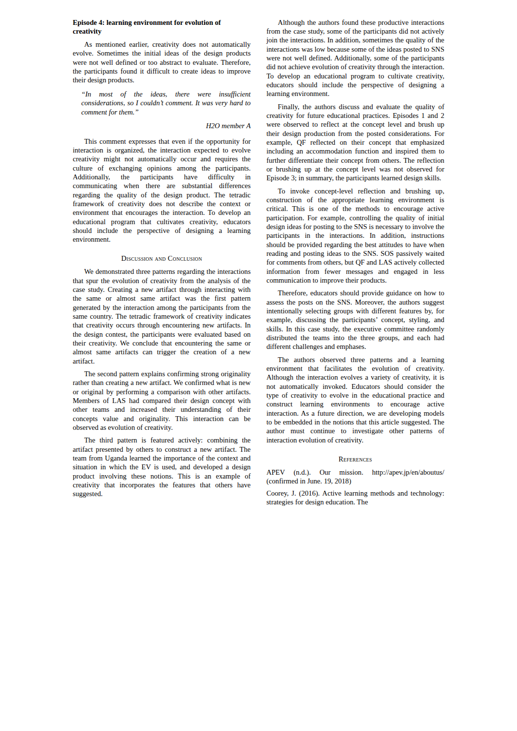Episode 4: learning environment for evolution of creativity
As mentioned earlier, creativity does not automatically evolve. Sometimes the initial ideas of the design products were not well defined or too abstract to evaluate. Therefore, the participants found it difficult to create ideas to improve their design products.
“In most of the ideas, there were insufficient considerations, so I couldn’t comment. It was very hard to comment for them.”
H2O member A
This comment expresses that even if the opportunity for interaction is organized, the interaction expected to evolve creativity might not automatically occur and requires the culture of exchanging opinions among the participants. Additionally, the participants have difficulty in communicating when there are substantial differences regarding the quality of the design product. The tetradic framework of creativity does not describe the context or environment that encourages the interaction. To develop an educational program that cultivates creativity, educators should include the perspective of designing a learning environment.
Discussion and Conclusion
We demonstrated three patterns regarding the interactions that spur the evolution of creativity from the analysis of the case study. Creating a new artifact through interacting with the same or almost same artifact was the first pattern generated by the interaction among the participants from the same country. The tetradic framework of creativity indicates that creativity occurs through encountering new artifacts. In the design contest, the participants were evaluated based on their creativity. We conclude that encountering the same or almost same artifacts can trigger the creation of a new artifact.
The second pattern explains confirming strong originality rather than creating a new artifact. We confirmed what is new or original by performing a comparison with other artifacts. Members of LAS had compared their design concept with other teams and increased their understanding of their concepts value and originality. This interaction can be observed as evolution of creativity.
The third pattern is featured actively: combining the artifact presented by others to construct a new artifact. The team from Uganda learned the importance of the context and situation in which the EV is used, and developed a design product involving these notions. This is an example of creativity that incorporates the features that others have suggested.
Although the authors found these productive interactions from the case study, some of the participants did not actively join the interactions. In addition, sometimes the quality of the interactions was low because some of the ideas posted to SNS were not well defined. Additionally, some of the participants did not achieve evolution of creativity through the interaction. To develop an educational program to cultivate creativity, educators should include the perspective of designing a learning environment.
Finally, the authors discuss and evaluate the quality of creativity for future educational practices. Episodes 1 and 2 were observed to reflect at the concept level and brush up their design production from the posted considerations. For example, QF reflected on their concept that emphasized including an accommodation function and inspired them to further differentiate their concept from others. The reflection or brushing up at the concept level was not observed for Episode 3; in summary, the participants learned design skills.
To invoke concept-level reflection and brushing up, construction of the appropriate learning environment is critical. This is one of the methods to encourage active participation. For example, controlling the quality of initial design ideas for posting to the SNS is necessary to involve the participants in the interactions. In addition, instructions should be provided regarding the best attitudes to have when reading and posting ideas to the SNS. SOS passively waited for comments from others, but QF and LAS actively collected information from fewer messages and engaged in less communication to improve their products.
Therefore, educators should provide guidance on how to assess the posts on the SNS. Moreover, the authors suggest intentionally selecting groups with different features by, for example, discussing the participants’ concept, styling, and skills. In this case study, the executive committee randomly distributed the teams into the three groups, and each had different challenges and emphases.
The authors observed three patterns and a learning environment that facilitates the evolution of creativity. Although the interaction evolves a variety of creativity, it is not automatically invoked. Educators should consider the type of creativity to evolve in the educational practice and construct learning environments to encourage active interaction. As a future direction, we are developing models to be embedded in the notions that this article suggested. The author must continue to investigate other patterns of interaction evolution of creativity.
References
APEV (n.d.). Our mission. http://apev.jp/en/aboutus/ (confirmed in June. 19, 2018)
Coorey, J. (2016). Active learning methods and technology: strategies for design education. The